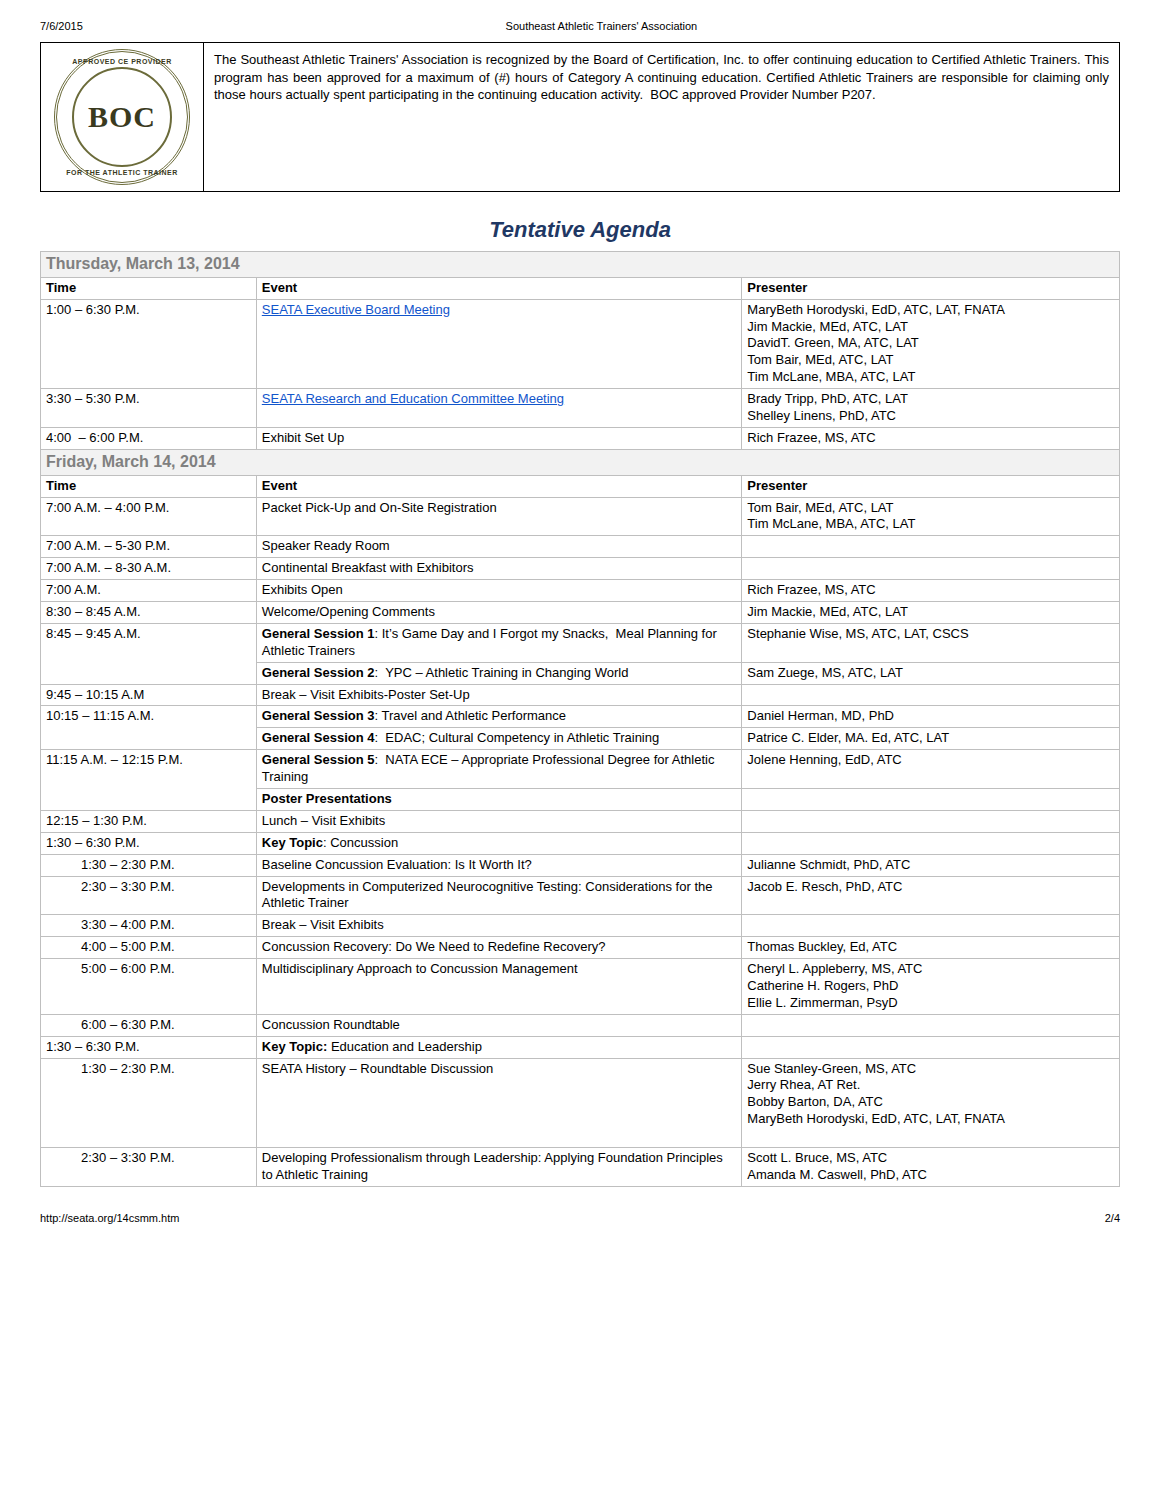7/6/2015
Southeast Athletic Trainers' Association
APPROVED CE PROVIDER FOR THE ATHLETIC TRAINER
BOC
The Southeast Athletic Trainers' Association is recognized by the Board of Certification, Inc. to offer continuing education to Certified Athletic Trainers. This program has been approved for a maximum of (#) hours of Category A continuing education. Certified Athletic Trainers are responsible for claiming only those hours actually spent participating in the continuing education activity. BOC approved Provider Number P207.
Tentative Agenda
| Thursday, March 13, 2014 |
| Time | Event | Presenter |
| 1:00 – 6:30 P.M. | SEATA Executive Board Meeting | MaryBeth Horodyski, EdD, ATC, LAT, FNATA Jim Mackie, MEd, ATC, LAT DavidT. Green, MA, ATC, LAT Tom Bair, MEd, ATC, LAT Tim McLane, MBA, ATC, LAT |
| 3:30 – 5:30 P.M. | SEATA Research and Education Committee Meeting | Brady Tripp, PhD, ATC, LAT Shelley Linens, PhD, ATC |
| 4:00 – 6:00 P.M. | Exhibit Set Up | Rich Frazee, MS, ATC |
| Friday, March 14, 2014 |
| Time | Event | Presenter |
| 7:00 A.M. – 4:00 P.M. | Packet Pick-Up and On-Site Registration | Tom Bair, MEd, ATC, LAT Tim McLane, MBA, ATC, LAT |
| 7:00 A.M. – 5-30 P.M. | Speaker Ready Room | |
| 7:00 A.M. – 8-30 A.M. | Continental Breakfast with Exhibitors | |
| 7:00 A.M. | Exhibits Open | Rich Frazee, MS, ATC |
| 8:30 – 8:45 A.M. | Welcome/Opening Comments | Jim Mackie, MEd, ATC, LAT |
| 8:45 – 9:45 A.M. | General Session 1 : It’s Game Day and I Forgot my Snacks, Meal Planning for Athletic Trainers | Stephanie Wise, MS, ATC, LAT, CSCS |
| General Session 2 : YPC – Athletic Training in Changing World | Sam Zuege, MS, ATC, LAT |
| 9:45 – 10:15 A.M | Break – Visit Exhibits-Poster Set-Up | |
| 10:15 – 11:15 A.M. | General Session 3 : Travel and Athletic Performance | Daniel Herman, MD, PhD |
| General Session 4 : EDAC; Cultural Competency in Athletic Training | Patrice C. Elder, MA. Ed, ATC, LAT |
| 11:15 A.M. – 12:15 P.M. | General Session 5 : NATA ECE – Appropriate Professional Degree for Athletic Training | Jolene Henning, EdD, ATC |
| Poster Presentations | |
| 12:15 – 1:30 P.M. | Lunch – Visit Exhibits | |
| 1:30 – 6:30 P.M. | Key Topic : Concussion | |
| 1:30 – 2:30 P.M. | Baseline Concussion Evaluation: Is It Worth It? | Julianne Schmidt, PhD, ATC |
| 2:30 – 3:30 P.M. | Developments in Computerized Neurocognitive Testing: Considerations for the Athletic Trainer | Jacob E. Resch, PhD, ATC |
| 3:30 – 4:00 P.M. | Break – Visit Exhibits | |
| 4:00 – 5:00 P.M. | Concussion Recovery: Do We Need to Redefine Recovery? | Thomas Buckley, Ed, ATC |
| 5:00 – 6:00 P.M. | Multidisciplinary Approach to Concussion Management | Cheryl L. Appleberry, MS, ATC Catherine H. Rogers, PhD Ellie L. Zimmerman, PsyD |
| 6:00 – 6:30 P.M. | Concussion Roundtable | |
| 1:30 – 6:30 P.M. | Key Topic: Education and Leadership | |
| 1:30 – 2:30 P.M. | SEATA History – Roundtable Discussion | Sue Stanley-Green, MS, ATC Jerry Rhea, AT Ret. Bobby Barton, DA, ATC MaryBeth Horodyski, EdD, ATC, LAT, FNATA |
| 2:30 – 3:30 P.M. | Developing Professionalism through Leadership: Applying Foundation Principles to Athletic Training | Scott L. Bruce, MS, ATC Amanda M. Caswell, PhD, ATC |
http://seata.org/14csmm.htm
2/4